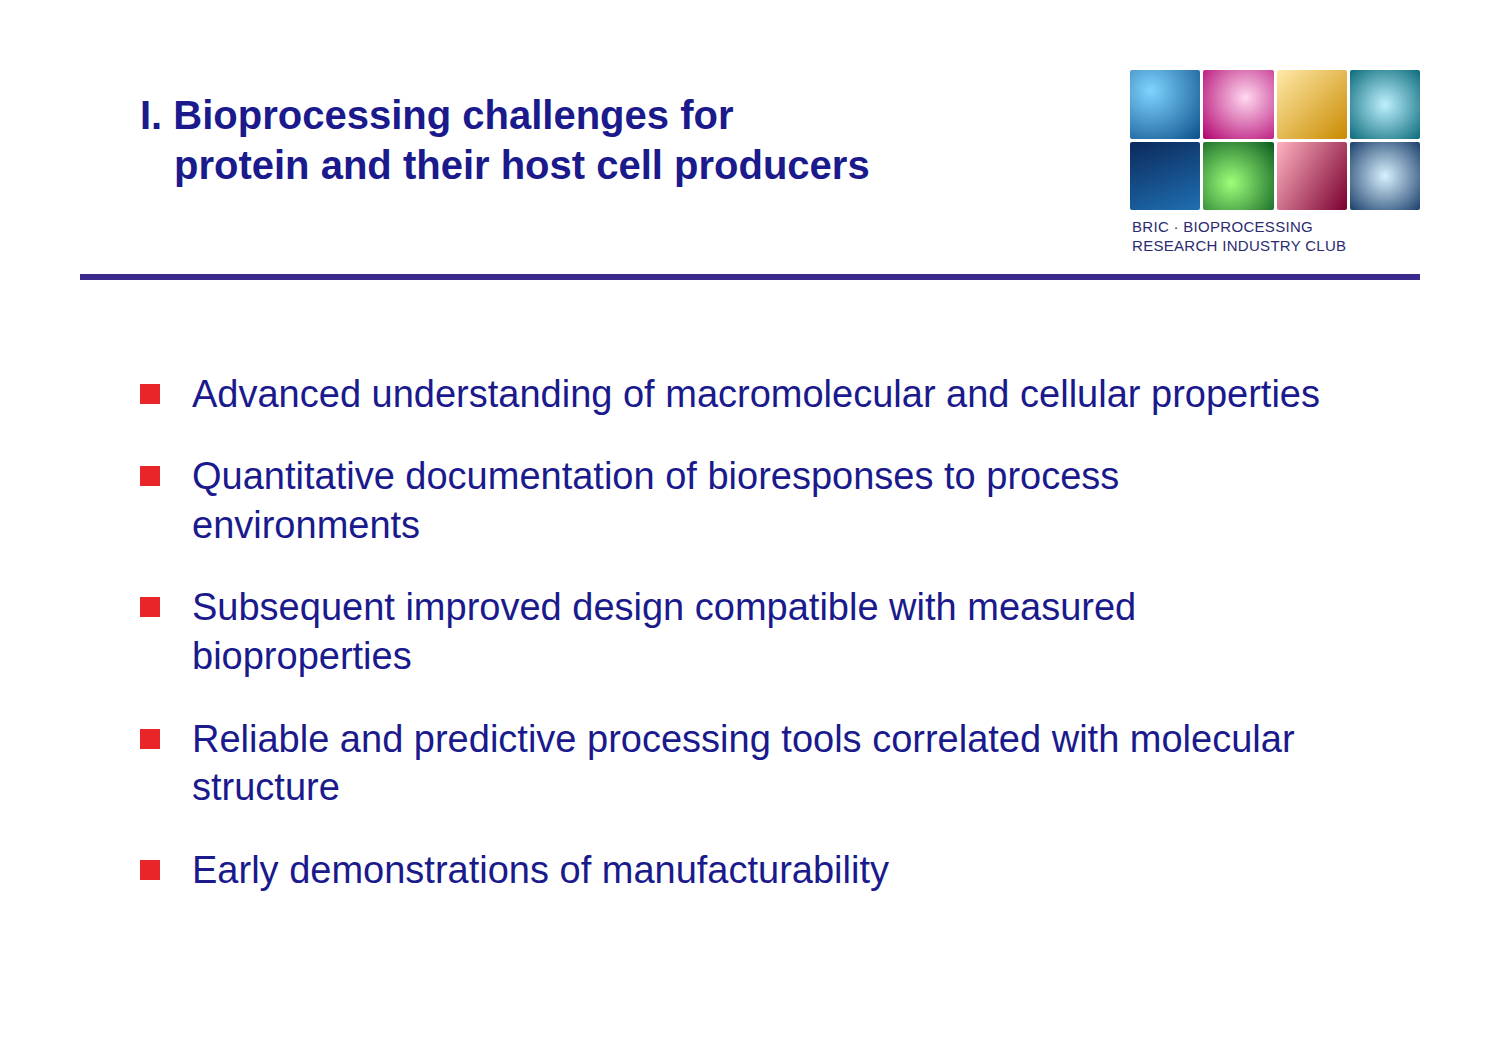I. Bioprocessing challenges forprotein and their host cell producers
BRIC · BIOPROCESSING
RESEARCH INDUSTRY CLUB
Advanced understanding of macromolecular and cellular properties
Quantitative documentation of bioresponses to process environments
Subsequent improved design compatible with measured bioproperties
Reliable and predictive processing tools correlated with molecular structure
Early demonstrations of manufacturability